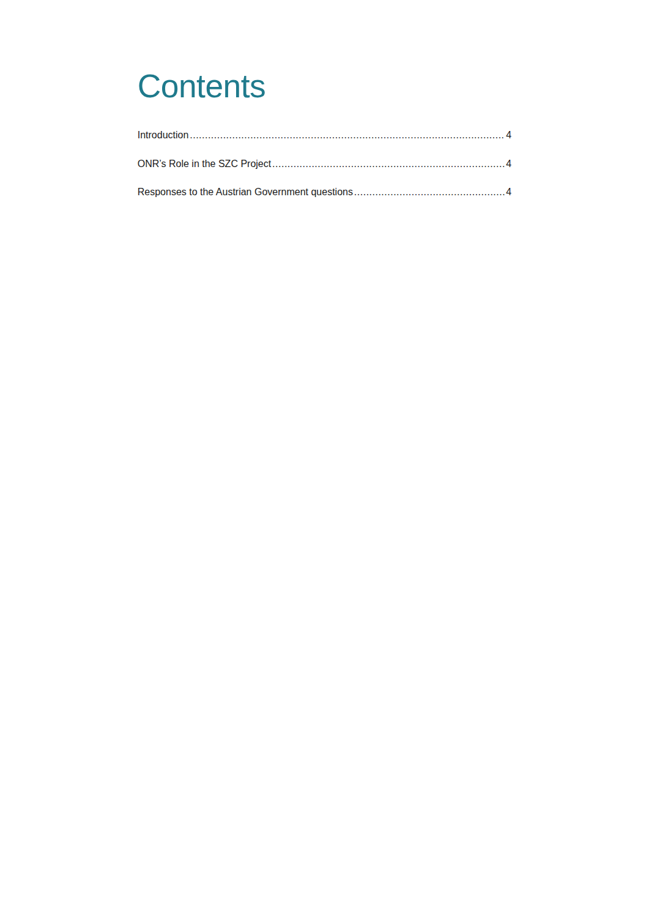Contents
Introduction .................................................................................................................. 4
ONR’s Role in the SZC Project .............................................................................................. 4
Responses to the Austrian Government questions .............................................................. 4